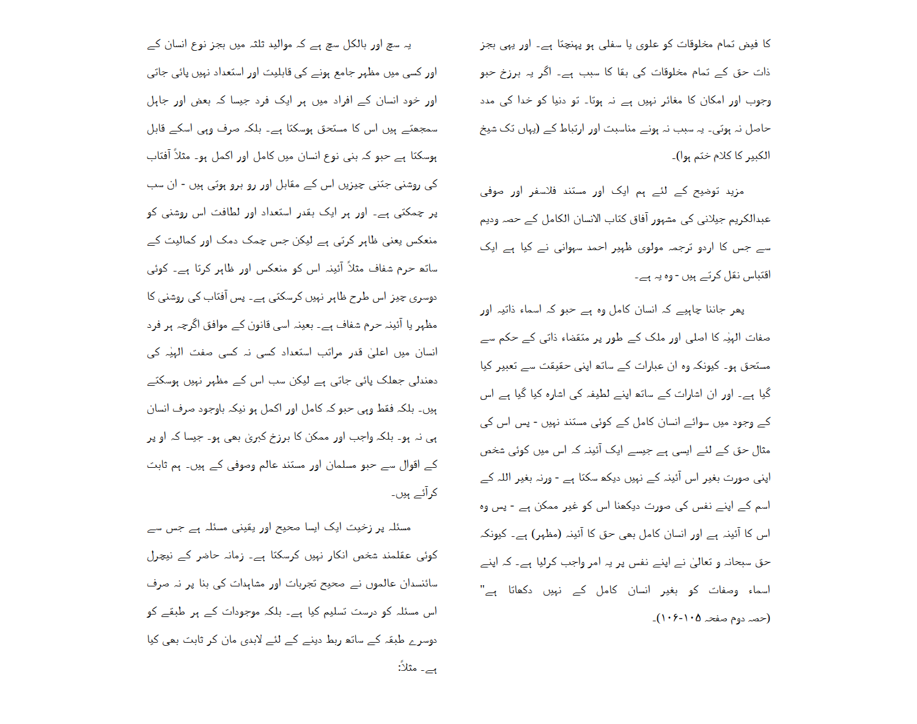کا فیض تمام مخلوقات کو علوی یا سفلی ہو پہنچتا ہے۔ اور یہی بجز ذات حق کے تمام مخلوقات کی بقا کا سبب ہے۔ اگر یہ برزخ حبو وجوب اور امکان کا مغائر نہیں ہے نہ ہوتا۔ تو دنیا کو خدا کی مدد حاصل نہ ہوتی۔ یہ سبب نہ ہونے مناسبت اور ارتباط کے (یہاں تک شیخ الکبیر کا کلام ختم ہوا)۔
مزید توضیح کے لئے ہم ایک اور مستند فلاسفر اور صوفی عبدالکریم جیلانی کی مشہور آفاق کتاب الانسان الکامل کے حصہ ودیم سے جس کا اردو ترجمہ مولوی ظہیر احمد سہوانی نے کیا ہے ایک اقتباس نقل کرتے ہیں - وہ یہ ہے۔
پھر جاننا چاہیے کہ انسان کامل وہ ہے حبو کہ اسماء ذاتیہ اور صفات الہیٰہ کا اصلی اور ملک کے طور پر متقضاء ذاتی کے حکم سے مستحق ہو۔ کیونکہ وہ ان عبارات کے ساتھ اپنی حقیقت سے تعبیر کیا گیا ہے۔ اور ان اشارات کے ساتھ اپنے لطیفہ کی اشارہ کیا گیا ہے اس کے وجود میں سوائے انسان کامل کے کوئی مستند نہیں - پس اس کی مثال حق کے لئے ایسی ہے جیسے ایک آئینہ کہ اس میں کوئی شخص اپنی صورت بغیر اس آئینہ کے نہیں دیکھ سکتا ہے - ورنہ بغیر اللہ کے اسم کے اپنے نفس کی صورت دیکھنا اس کو غیر ممکن ہے - پس وہ اس کا آئینہ ہے اور انسان کامل بھی حق کا آئینہ (مظہر) ہے۔ کیونکہ حق سبحانہ و تعالیٰ نے اپنے نفس پر یہ امر واجب کرلیا ہے۔ کہ اپنے اسماء وصفات کو بغیر انسان کامل کے نہیں دکھاتا ہے"(حصہ دوم صفحہ ۱۰۵-۱۰۶)۔
یہ سچ اور بالکل سچ ہے کہ موالید ثلثہ میں بجز نوع انسان کے اور کسی میں مظہر جامع ہونے کی قابلیت اور استعداد نہیں پائی جاتی اور خود انسان کے افراد میں ہر ایک فرد جیسا کہ بعض اور جاہل سمجھتے ہیں اس کا مستحق ہوسکتا ہے۔ بلکہ صرف وہی اسکے قابل ہوسکتا ہے حبو کہ بنی نوع انسان میں کامل اور اکمل ہو۔ مثلاً آفتاب کی روشنی جتنی چیزیں اس کے مقابل اور رو برو ہوتی ہیں - ان سب پر چمکتی ہے۔ اور ہر ایک بقدر استعداد اور لطافت اس روشنی کو منعکس یعنی ظاہر کرتی ہے لیکن جس چمک دمک اور کمالیت کے ساتھ حرم شفاف مثلاً آئینہ اس کو منعکس اور ظاہر کرتا ہے۔ کوئی دوسری چیز اس طرح ظاہر نہیں کرسکتی ہے۔ پس آفتاب کی روشنی کا مظہر یا آئینہ حرم شفاف ہے۔ بعینہ اسی قانون کے موافق اگرچہ ہر فرد انسان میں اعلیٰ قدر مراتب استعداد کسی نہ کسی صفت الہیٰہ کی دھندلی جھلک پائی جاتی ہے لیکن سب اس کے مظہر نہیں ہوسکتے ہیں۔ بلکہ فقط وہی حبو کہ کامل اور اکمل ہو نیکہ باوجود صرف انسان ہی نہ ہو۔ بلکہ واجب اور ممکن کا برزخ کبریٰ بھی ہو۔ جیسا کہ او پر کے اقوال سے حبو مسلمان اور مستند عالم وصوفی کے ہیں۔ ہم ثابت کرآئے ہیں۔
مسئلہ پر زخیت ایک ایسا صحیح اور یقینی مسئلہ ہے جس سے کوئی عقلمند شخص انکار نہیں کرسکتا ہے۔ زمانہ حاضر کے نیچرل سائنسدان عالموں نے صحیح تجربات اور مشاہدات کی بنا پر نہ صرف اس مسئلہ کو درست تسلیم کیا ہے۔ بلکہ موجودات کے ہر طبقے کو دوسرے طبقہ کے ساتھ ربط دینے کے لئے لابدی مان کر ثابت بھی کیا ہے۔ مثلاً: